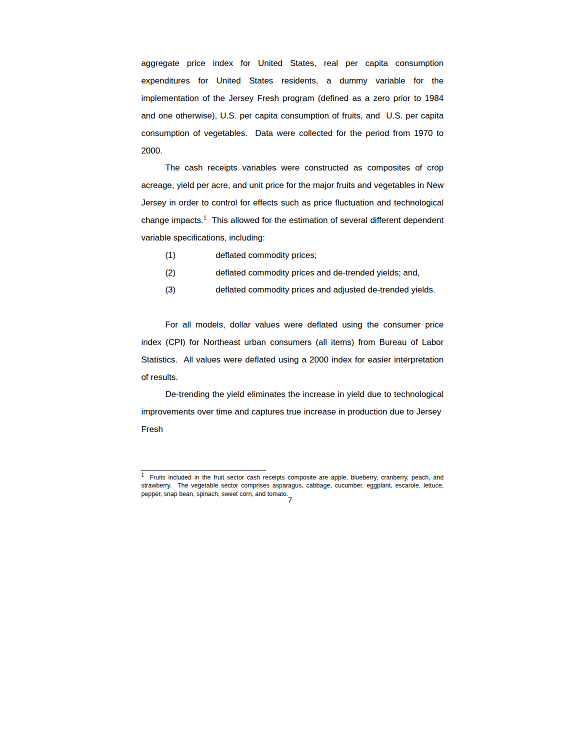aggregate price index for United States, real per capita consumption expenditures for United States residents, a dummy variable for the implementation of the Jersey Fresh program (defined as a zero prior to 1984 and one otherwise), U.S. per capita consumption of fruits, and U.S. per capita consumption of vegetables. Data were collected for the period from 1970 to 2000.
The cash receipts variables were constructed as composites of crop acreage, yield per acre, and unit price for the major fruits and vegetables in New Jersey in order to control for effects such as price fluctuation and technological change impacts.1 This allowed for the estimation of several different dependent variable specifications, including:
(1) deflated commodity prices;
(2) deflated commodity prices and de-trended yields; and,
(3) deflated commodity prices and adjusted de-trended yields.
For all models, dollar values were deflated using the consumer price index (CPI) for Northeast urban consumers (all items) from Bureau of Labor Statistics. All values were deflated using a 2000 index for easier interpretation of results.
De-trending the yield eliminates the increase in yield due to technological improvements over time and captures true increase in production due to Jersey Fresh
1 Fruits included in the fruit sector cash receipts composite are apple, blueberry, cranberry, peach, and strawberry. The vegetable sector comprises asparagus, cabbage, cucumber, eggplant, escarole, lettuce, pepper, snap bean, spinach, sweet corn, and tomato.
7